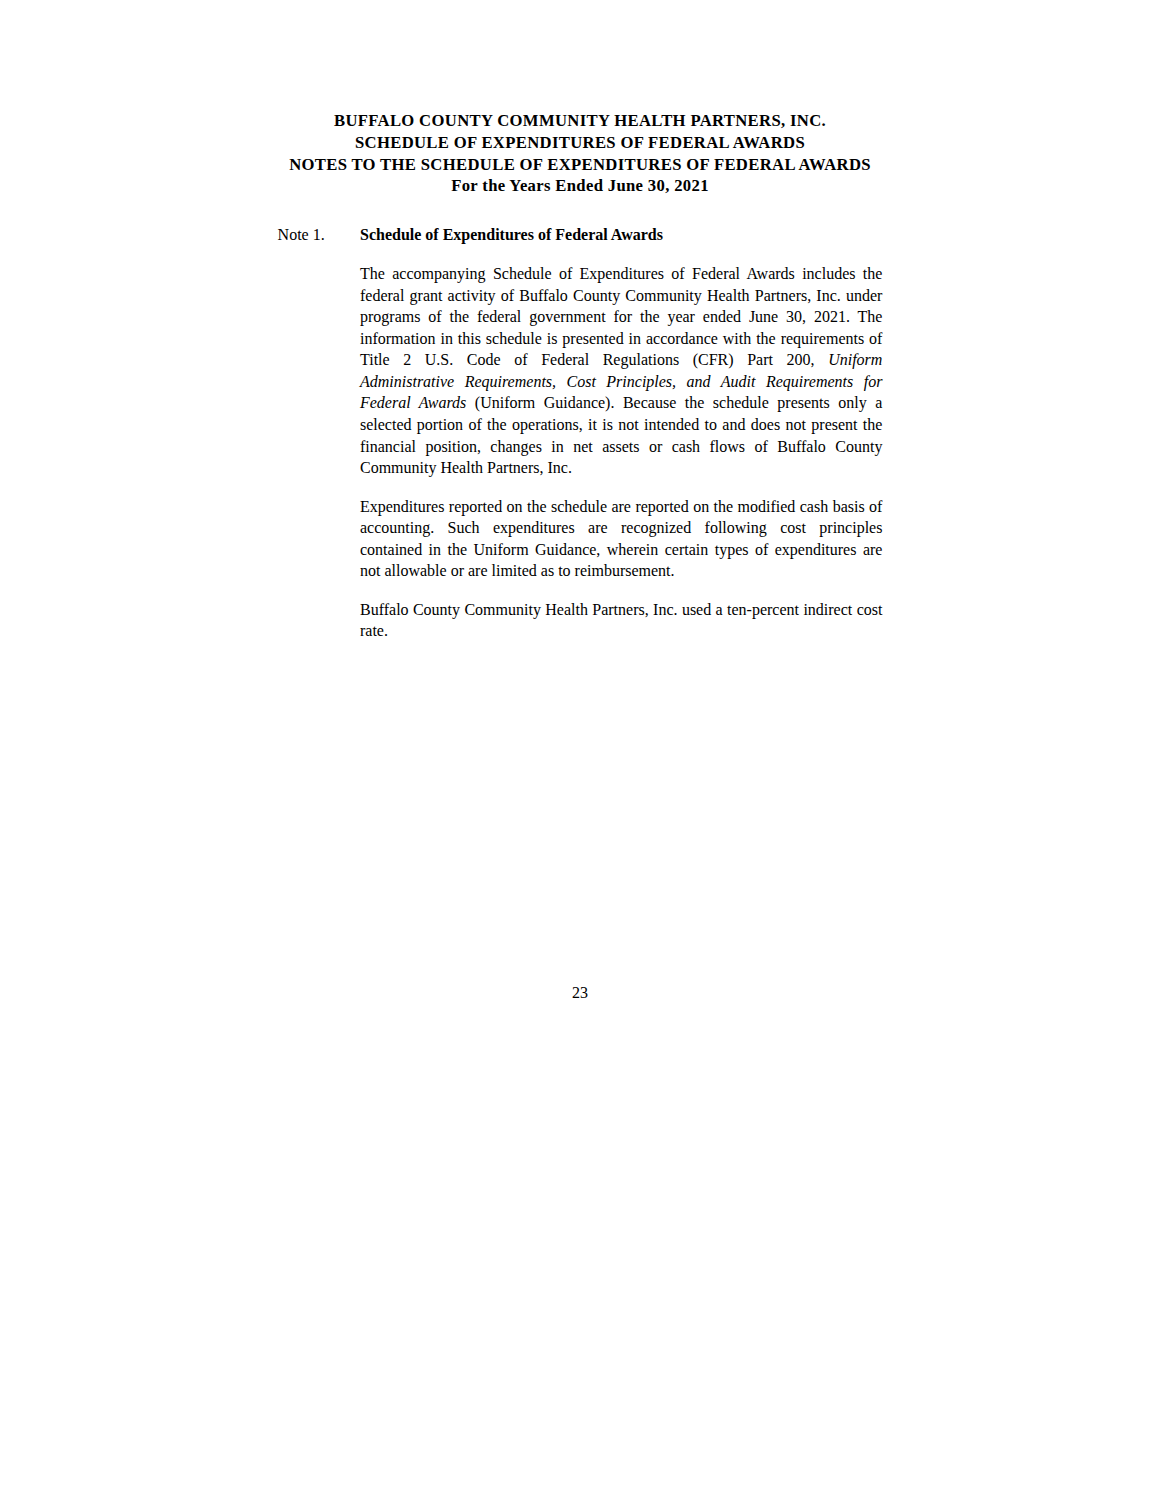BUFFALO COUNTY COMMUNITY HEALTH PARTNERS, INC. SCHEDULE OF EXPENDITURES OF FEDERAL AWARDS NOTES TO THE SCHEDULE OF EXPENDITURES OF FEDERAL AWARDS For the Years Ended June 30, 2021
Note 1.
Schedule of Expenditures of Federal Awards
The accompanying Schedule of Expenditures of Federal Awards includes the federal grant activity of Buffalo County Community Health Partners, Inc. under programs of the federal government for the year ended June 30, 2021. The information in this schedule is presented in accordance with the requirements of Title 2 U.S. Code of Federal Regulations (CFR) Part 200, Uniform Administrative Requirements, Cost Principles, and Audit Requirements for Federal Awards (Uniform Guidance). Because the schedule presents only a selected portion of the operations, it is not intended to and does not present the financial position, changes in net assets or cash flows of Buffalo County Community Health Partners, Inc.
Expenditures reported on the schedule are reported on the modified cash basis of accounting. Such expenditures are recognized following cost principles contained in the Uniform Guidance, wherein certain types of expenditures are not allowable or are limited as to reimbursement.
Buffalo County Community Health Partners, Inc. used a ten-percent indirect cost rate.
23